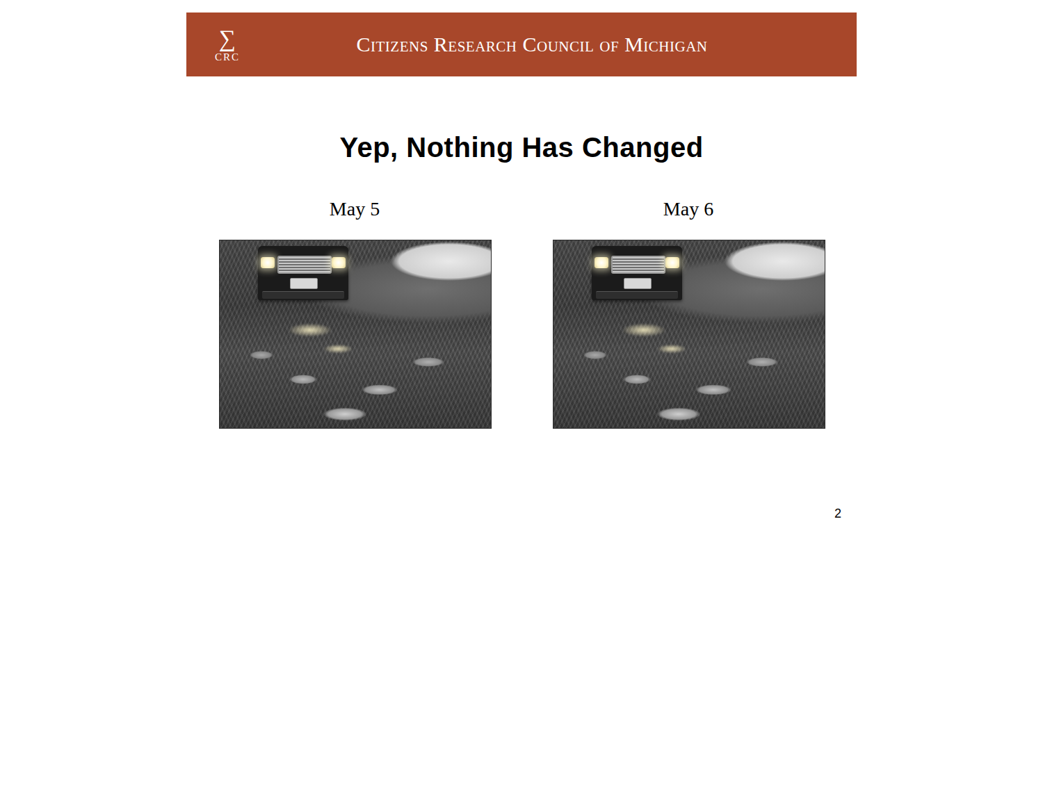∑ CRC
Citizens Research Council of Michigan
Yep, Nothing Has Changed
May 5
May 6
2